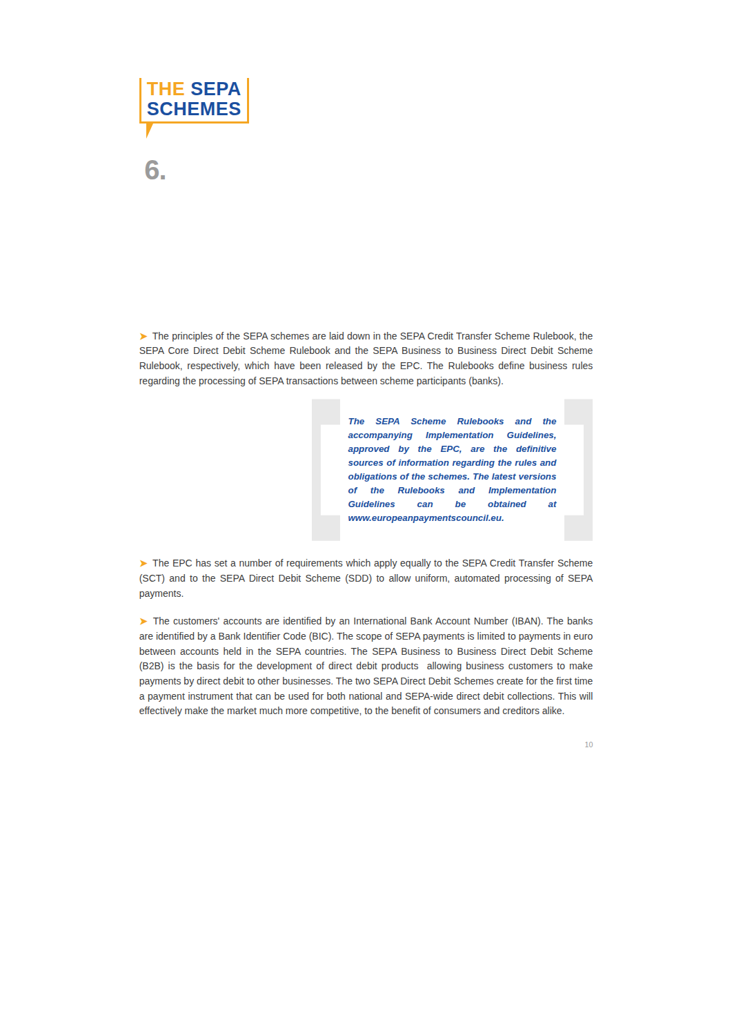THE SEPA
SCHEMES
6.
➤ The principles of the SEPA schemes are laid down in the SEPA Credit Transfer Scheme Rulebook, the SEPA Core Direct Debit Scheme Rulebook and the SEPA Business to Business Direct Debit Scheme Rulebook, respectively, which have been released by the EPC. The Rulebooks define business rules regarding the processing of SEPA transactions between scheme participants (banks).
The SEPA Scheme Rulebooks and the accompanying Implementation Guidelines, approved by the EPC, are the definitive sources of information regarding the rules and obligations of the schemes. The latest versions of the Rulebooks and Implementation Guidelines can be obtained at www.europeanpaymentscouncil.eu.
➤ The EPC has set a number of requirements which apply equally to the SEPA Credit Transfer Scheme (SCT) and to the SEPA Direct Debit Scheme (SDD) to allow uniform, automated processing of SEPA payments.
➤ The customers' accounts are identified by an International Bank Account Number (IBAN). The banks are identified by a Bank Identifier Code (BIC). The scope of SEPA payments is limited to payments in euro between accounts held in the SEPA countries. The SEPA Business to Business Direct Debit Scheme (B2B) is the basis for the development of direct debit products allowing business customers to make payments by direct debit to other businesses. The two SEPA Direct Debit Schemes create for the first time a payment instrument that can be used for both national and SEPA-wide direct debit collections. This will effectively make the market much more competitive, to the benefit of consumers and creditors alike.
10